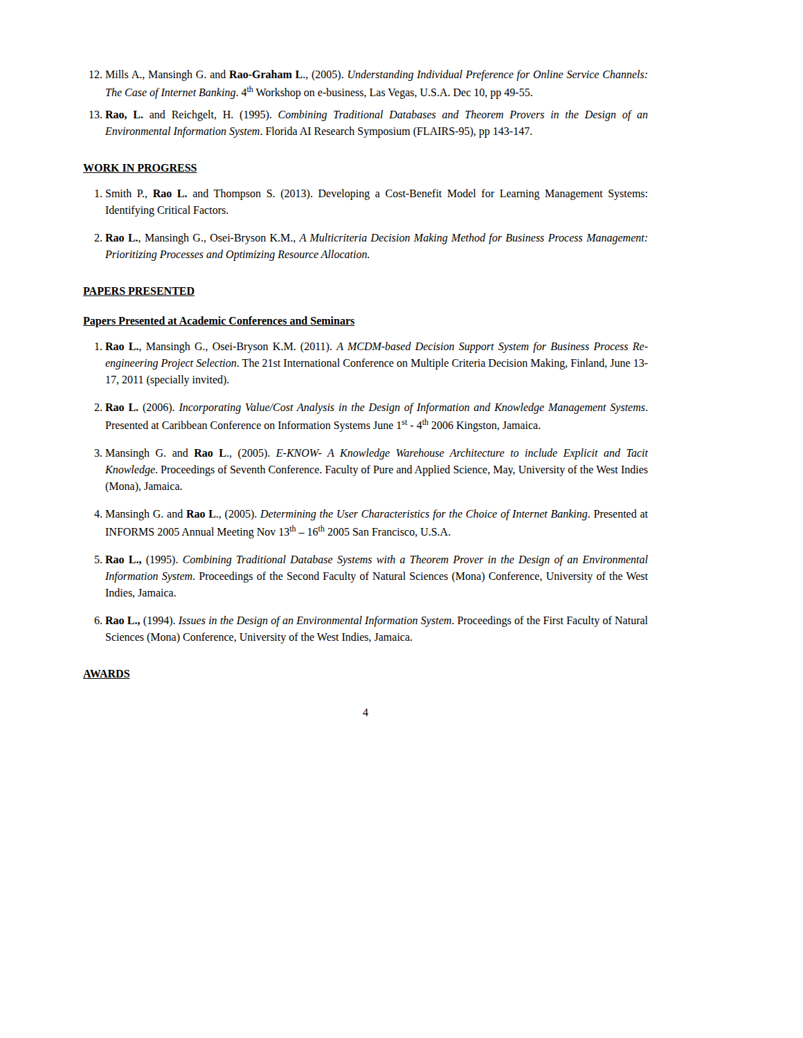Mills A., Mansingh G. and Rao-Graham L., (2005). Understanding Individual Preference for Online Service Channels: The Case of Internet Banking. 4th Workshop on e-business, Las Vegas, U.S.A. Dec 10, pp 49-55.
Rao, L. and Reichgelt, H. (1995). Combining Traditional Databases and Theorem Provers in the Design of an Environmental Information System. Florida AI Research Symposium (FLAIRS-95), pp 143-147.
WORK IN PROGRESS
Smith P., Rao L. and Thompson S. (2013). Developing a Cost-Benefit Model for Learning Management Systems: Identifying Critical Factors.
Rao L., Mansingh G., Osei-Bryson K.M., A Multicriteria Decision Making Method for Business Process Management: Prioritizing Processes and Optimizing Resource Allocation.
PAPERS PRESENTED
Papers Presented at Academic Conferences and Seminars
Rao L., Mansingh G., Osei-Bryson K.M. (2011). A MCDM-based Decision Support System for Business Process Re-engineering Project Selection. The 21st International Conference on Multiple Criteria Decision Making, Finland, June 13-17, 2011 (specially invited).
Rao L. (2006). Incorporating Value/Cost Analysis in the Design of Information and Knowledge Management Systems. Presented at Caribbean Conference on Information Systems June 1st - 4th 2006 Kingston, Jamaica.
Mansingh G. and Rao L., (2005). E-KNOW- A Knowledge Warehouse Architecture to include Explicit and Tacit Knowledge. Proceedings of Seventh Conference. Faculty of Pure and Applied Science, May, University of the West Indies (Mona), Jamaica.
Mansingh G. and Rao L., (2005). Determining the User Characteristics for the Choice of Internet Banking. Presented at INFORMS 2005 Annual Meeting Nov 13th – 16th 2005 San Francisco, U.S.A.
Rao L., (1995). Combining Traditional Database Systems with a Theorem Prover in the Design of an Environmental Information System. Proceedings of the Second Faculty of Natural Sciences (Mona) Conference, University of the West Indies, Jamaica.
Rao L., (1994). Issues in the Design of an Environmental Information System. Proceedings of the First Faculty of Natural Sciences (Mona) Conference, University of the West Indies, Jamaica.
AWARDS
4